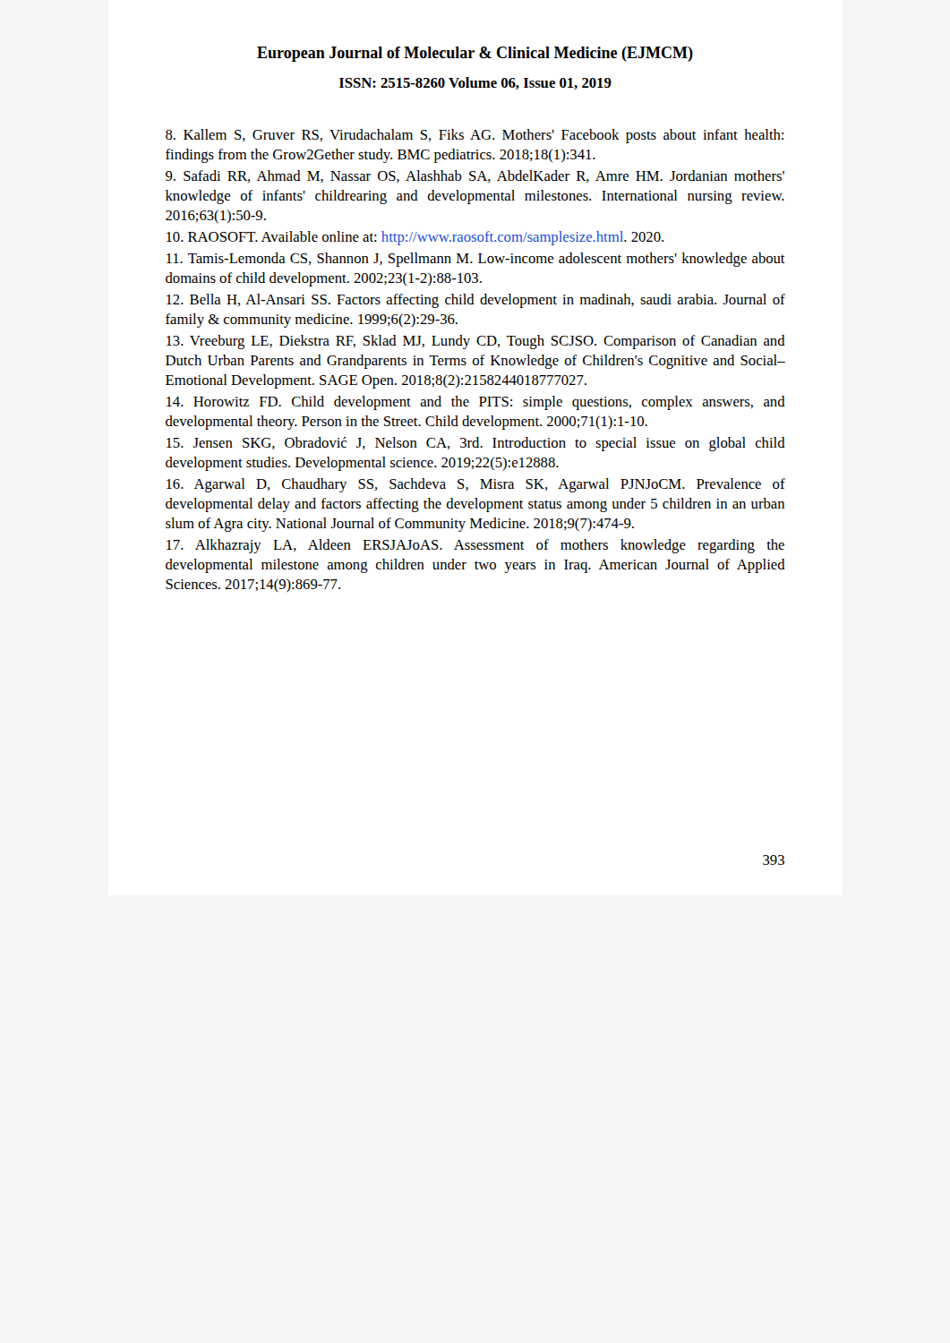European Journal of Molecular & Clinical Medicine (EJMCM)
ISSN: 2515-8260 Volume 06, Issue 01, 2019
Kallem S, Gruver RS, Virudachalam S, Fiks AG. Mothers' Facebook posts about infant health: findings from the Grow2Gether study. BMC pediatrics. 2018;18(1):341.
Safadi RR, Ahmad M, Nassar OS, Alashhab SA, AbdelKader R, Amre HM. Jordanian mothers' knowledge of infants' childrearing and developmental milestones. International nursing review. 2016;63(1):50-9.
RAOSOFT. Available online at: http://www.raosoft.com/samplesize.html. 2020.
Tamis-Lemonda CS, Shannon J, Spellmann M. Low-income adolescent mothers' knowledge about domains of child development. 2002;23(1-2):88-103.
Bella H, Al-Ansari SS. Factors affecting child development in madinah, saudi arabia. Journal of family & community medicine. 1999;6(2):29-36.
Vreeburg LE, Diekstra RF, Sklad MJ, Lundy CD, Tough SCJSO. Comparison of Canadian and Dutch Urban Parents and Grandparents in Terms of Knowledge of Children's Cognitive and Social–Emotional Development. SAGE Open. 2018;8(2):2158244018777027.
Horowitz FD. Child development and the PITS: simple questions, complex answers, and developmental theory. Person in the Street. Child development. 2000;71(1):1-10.
Jensen SKG, Obradović J, Nelson CA, 3rd. Introduction to special issue on global child development studies. Developmental science. 2019;22(5):e12888.
Agarwal D, Chaudhary SS, Sachdeva S, Misra SK, Agarwal PJNJoCM. Prevalence of developmental delay and factors affecting the development status among under 5 children in an urban slum of Agra city. National Journal of Community Medicine. 2018;9(7):474-9.
Alkhazrajy LA, Aldeen ERSJAJoAS. Assessment of mothers knowledge regarding the developmental milestone among children under two years in Iraq. American Journal of Applied Sciences. 2017;14(9):869-77.
393